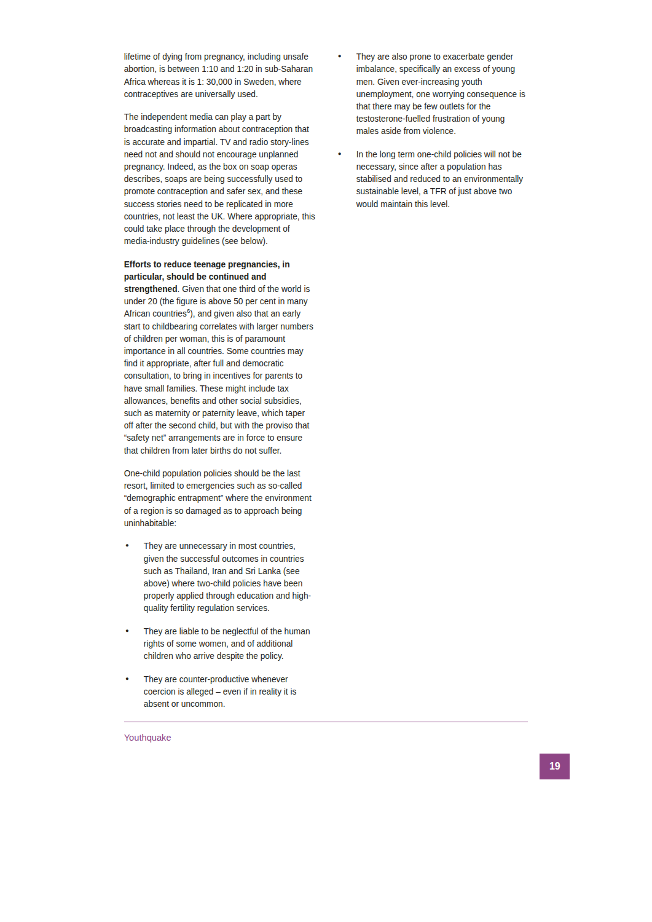lifetime of dying from pregnancy, including unsafe abortion, is between 1:10 and 1:20 in sub-Saharan Africa whereas it is 1: 30,000 in Sweden, where contraceptives are universally used.
The independent media can play a part by broadcasting information about contraception that is accurate and impartial. TV and radio story-lines need not and should not encourage unplanned pregnancy. Indeed, as the box on soap operas describes, soaps are being successfully used to promote contraception and safer sex, and these success stories need to be replicated in more countries, not least the UK. Where appropriate, this could take place through the development of media-industry guidelines (see below).
Efforts to reduce teenage pregnancies, in particular, should be continued and strengthened. Given that one third of the world is under 20 (the figure is above 50 per cent in many African countries6), and given also that an early start to childbearing correlates with larger numbers of children per woman, this is of paramount importance in all countries. Some countries may find it appropriate, after full and democratic consultation, to bring in incentives for parents to have small families. These might include tax allowances, benefits and other social subsidies, such as maternity or paternity leave, which taper off after the second child, but with the proviso that “safety net” arrangements are in force to ensure that children from later births do not suffer.
One-child population policies should be the last resort, limited to emergencies such as so-called “demographic entrapment” where the environment of a region is so damaged as to approach being uninhabitable:
They are unnecessary in most countries, given the successful outcomes in countries such as Thailand, Iran and Sri Lanka (see above) where two-child policies have been properly applied through education and high-quality fertility regulation services.
They are liable to be neglectful of the human rights of some women, and of additional children who arrive despite the policy.
They are counter-productive whenever coercion is alleged – even if in reality it is absent or uncommon.
They are also prone to exacerbate gender imbalance, specifically an excess of young men. Given ever-increasing youth unemployment, one worrying consequence is that there may be few outlets for the testosterone-fuelled frustration of young males aside from violence.
In the long term one-child policies will not be necessary, since after a population has stabilised and reduced to an environmentally sustainable level, a TFR of just above two would maintain this level.
Youthquake
19